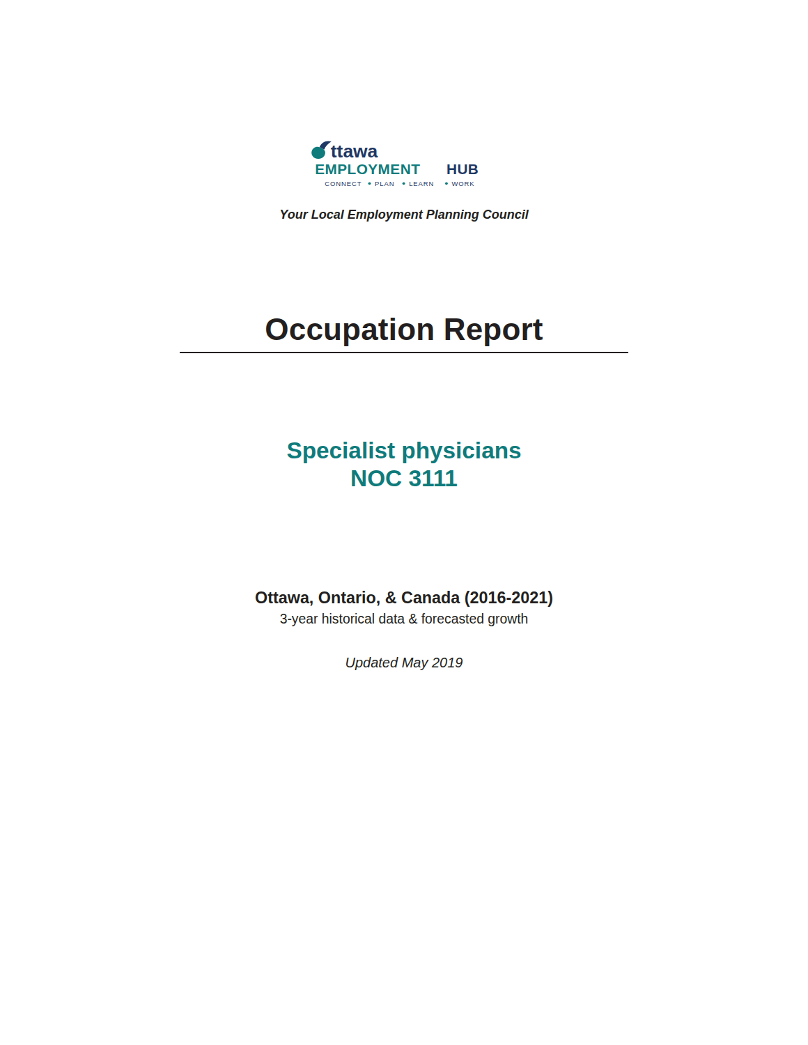ttawa EMPLOYMENT HUB CONNECT PLAN LEARN WORK
Your Local Employment Planning Council
Occupation Report
Specialist physicians
NOC 3111
Ottawa, Ontario, & Canada (2016-2021)
3-year historical data & forecasted growth
Updated May 2019